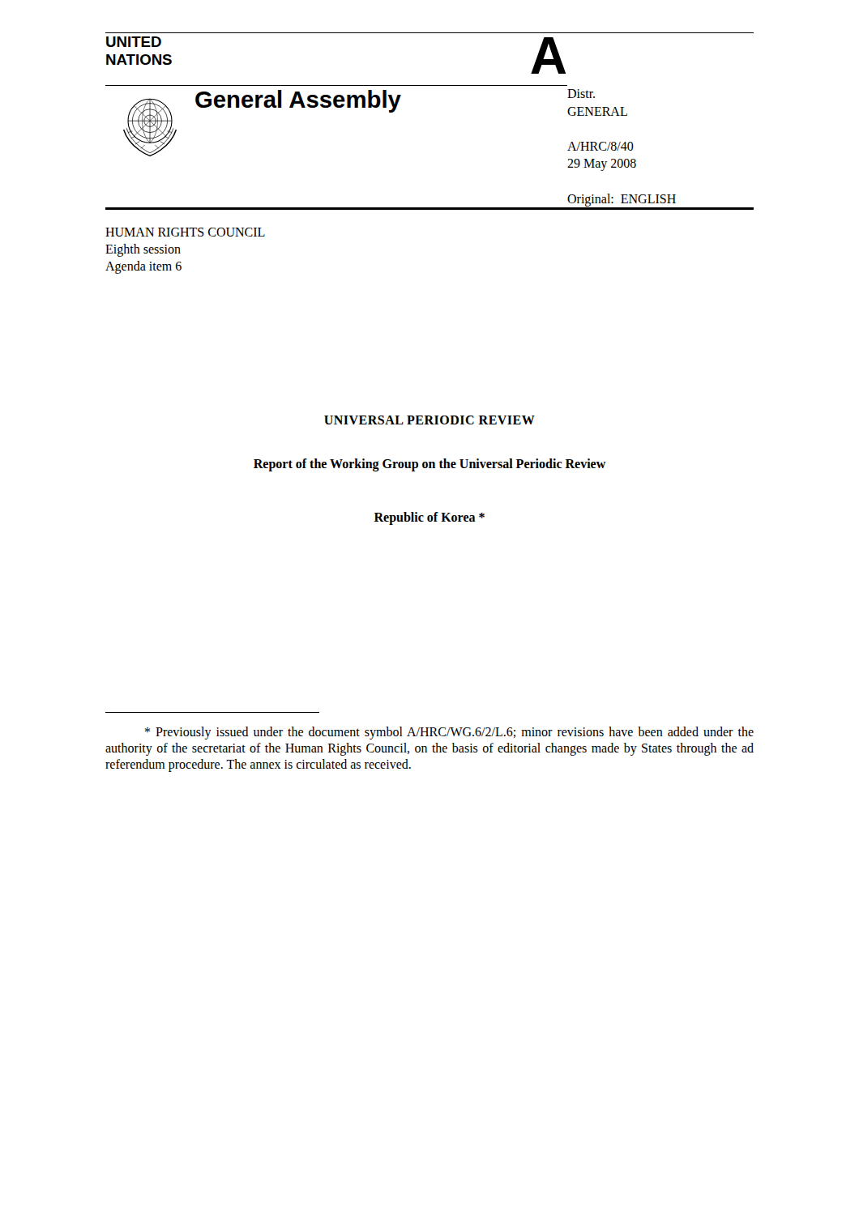| UNITED NATIONS | A |
| | General Assembly | Distr. GENERAL A/HRC/8/40 29 May 2008 Original: ENGLISH |
HUMAN RIGHTS COUNCIL
Eighth session
Agenda item 6
UNIVERSAL PERIODIC REVIEW
Report of the Working Group on the Universal Periodic Review
Republic of Korea *
* Previously issued under the document symbol A/HRC/WG.6/2/L.6; minor revisions have been added under the authority of the secretariat of the Human Rights Council, on the basis of editorial changes made by States through the ad referendum procedure. The annex is circulated as received.